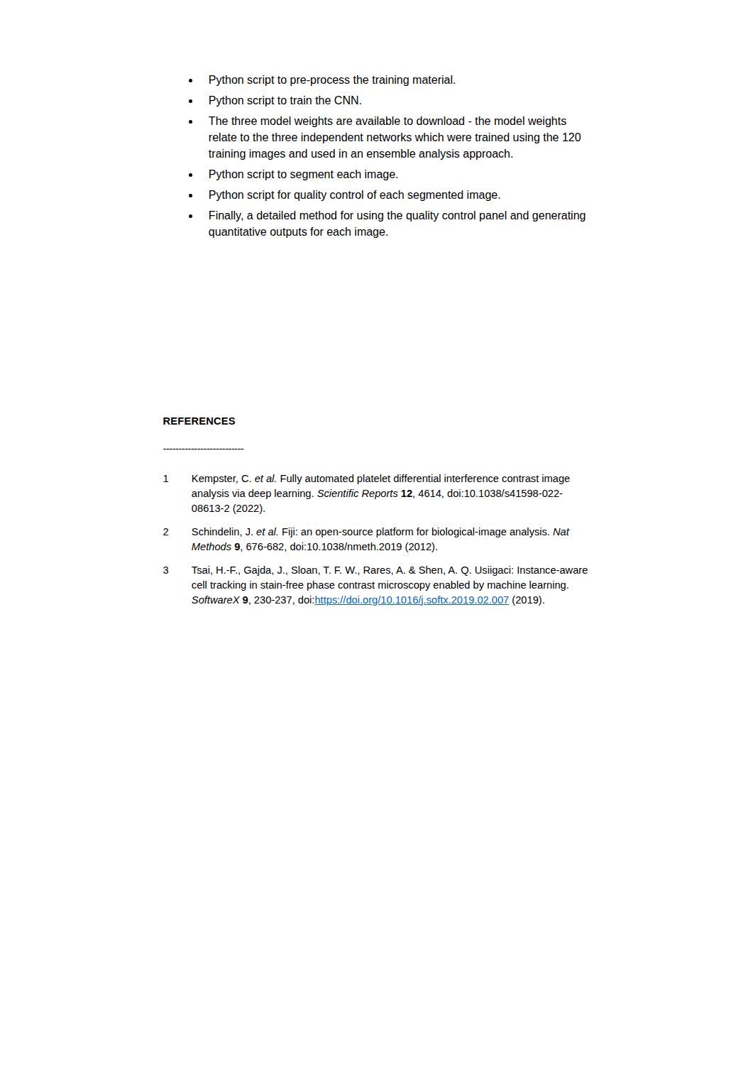Python script to pre-process the training material.
Python script to train the CNN.
The three model weights are available to download - the model weights relate to the three independent networks which were trained using the 120 training images and used in an ensemble analysis approach.
Python script to segment each image.
Python script for quality control of each segmented image.
Finally, a detailed method for using the quality control panel and generating quantitative outputs for each image.
REFERENCES
--------------------------
| 1 | Kempster, C. et al. Fully automated platelet differential interference contrast image analysis via deep learning. Scientific Reports 12 , 4614, doi:10.1038/s41598-022-08613-2 (2022). |
| 2 | Schindelin, J. et al. Fiji: an open-source platform for biological-image analysis. Nat Methods 9 , 676-682, doi:10.1038/nmeth.2019 (2012). |
| 3 | Tsai, H.-F., Gajda, J., Sloan, T. F. W., Rares, A. & Shen, A. Q. Usiigaci: Instance-aware cell tracking in stain-free phase contrast microscopy enabled by machine learning. SoftwareX 9 , 230-237, doi: https://doi.org/10.1016/j.softx.2019.02.007 (2019). |